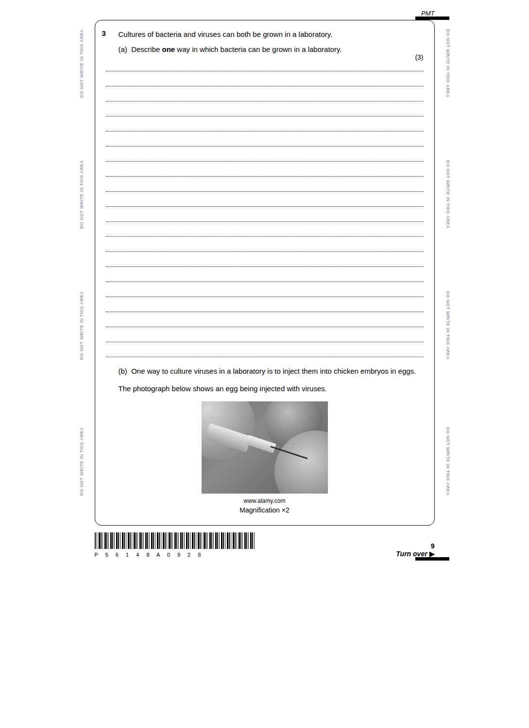PMT
DO NOT WRITE IN THIS AREA
DO NOT WRITE IN THIS AREA
DO NOT WRITE IN THIS AREA
DO NOT WRITE IN THIS AREA
DO NOT WRITE IN THIS AREA
DO NOT WRITE IN THIS AREA
DO NOT WRITE IN THIS AREA
DO NOT WRITE IN THIS AREA
3
Cultures of bacteria and viruses can both be grown in a laboratory.
(a) Describe one way in which bacteria can be grown in a laboratory.
(3)
(b) One way to culture viruses in a laboratory is to inject them into chicken embryos in eggs.
The photograph below shows an egg being injected with viruses.
www.alamy.com
Magnification ×2
P 5 6 1 4 8 A 0 9 2 8
9
Turn over ▶